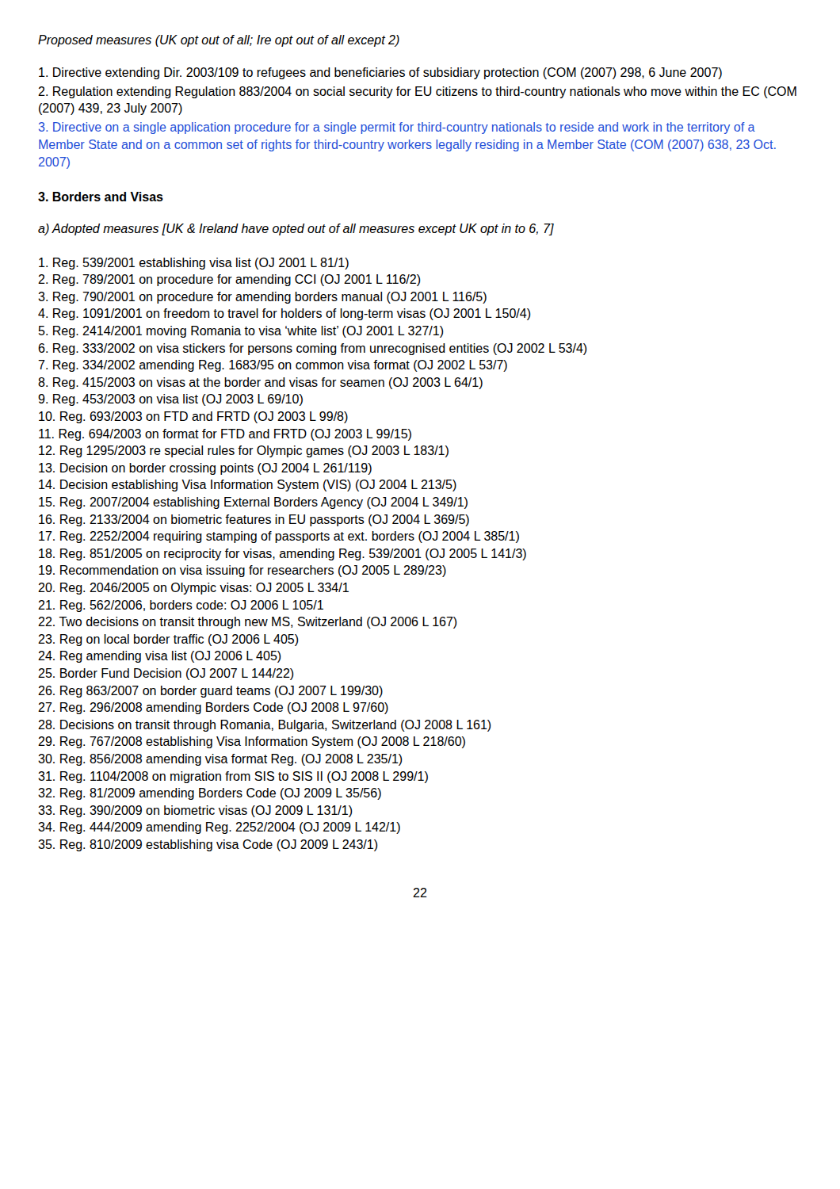Proposed measures (UK opt out of all; Ire opt out of all except 2)
1. Directive extending Dir. 2003/109 to refugees and beneficiaries of subsidiary protection (COM (2007) 298, 6 June 2007)
2. Regulation extending Regulation 883/2004 on social security for EU citizens to third-country nationals who move within the EC (COM (2007) 439, 23 July 2007)
3. Directive on a single application procedure for a single permit for third-country nationals to reside and work in the territory of a Member State and on a common set of rights for third-country workers legally residing in a Member State (COM (2007) 638, 23 Oct. 2007)
3. Borders and Visas
a) Adopted measures [UK & Ireland have opted out of all measures except UK opt in to 6, 7]
1. Reg. 539/2001 establishing visa list (OJ 2001 L 81/1)
2. Reg. 789/2001 on procedure for amending CCI (OJ 2001 L 116/2)
3. Reg. 790/2001 on procedure for amending borders manual (OJ 2001 L 116/5)
4. Reg. 1091/2001 on freedom to travel for holders of long-term visas (OJ 2001 L 150/4)
5. Reg. 2414/2001 moving Romania to visa ‘white list’ (OJ 2001 L 327/1)
6. Reg. 333/2002 on visa stickers for persons coming from unrecognised entities (OJ 2002 L 53/4)
7. Reg. 334/2002 amending Reg. 1683/95 on common visa format (OJ 2002 L 53/7)
8. Reg. 415/2003 on visas at the border and visas for seamen (OJ 2003 L 64/1)
9. Reg. 453/2003 on visa list (OJ 2003 L 69/10)
10. Reg. 693/2003 on FTD and FRTD (OJ 2003 L 99/8)
11. Reg. 694/2003 on format for FTD and FRTD (OJ 2003 L 99/15)
12. Reg 1295/2003 re special rules for Olympic games (OJ 2003 L 183/1)
13. Decision on border crossing points (OJ 2004 L 261/119)
14. Decision establishing Visa Information System (VIS) (OJ 2004 L 213/5)
15. Reg. 2007/2004 establishing External Borders Agency (OJ 2004 L 349/1)
16. Reg. 2133/2004 on biometric features in EU passports (OJ 2004 L 369/5)
17. Reg. 2252/2004 requiring stamping of passports at ext. borders (OJ 2004 L 385/1)
18. Reg. 851/2005 on reciprocity for visas, amending Reg. 539/2001 (OJ 2005 L 141/3)
19. Recommendation on visa issuing for researchers (OJ 2005 L 289/23)
20. Reg. 2046/2005 on Olympic visas: OJ 2005 L 334/1
21. Reg. 562/2006, borders code: OJ 2006 L 105/1
22. Two decisions on transit through new MS, Switzerland (OJ 2006 L 167)
23. Reg on local border traffic (OJ 2006 L 405)
24. Reg amending visa list (OJ 2006 L 405)
25. Border Fund Decision (OJ 2007 L 144/22)
26. Reg 863/2007 on border guard teams (OJ 2007 L 199/30)
27. Reg. 296/2008 amending Borders Code (OJ 2008 L 97/60)
28. Decisions on transit through Romania, Bulgaria, Switzerland (OJ 2008 L 161)
29. Reg. 767/2008 establishing Visa Information System (OJ 2008 L 218/60)
30. Reg. 856/2008 amending visa format Reg. (OJ 2008 L 235/1)
31. Reg. 1104/2008 on migration from SIS to SIS II (OJ 2008 L 299/1)
32. Reg. 81/2009 amending Borders Code (OJ 2009 L 35/56)
33. Reg. 390/2009 on biometric visas (OJ 2009 L 131/1)
34. Reg. 444/2009 amending Reg. 2252/2004 (OJ 2009 L 142/1)
35. Reg. 810/2009 establishing visa Code (OJ 2009 L 243/1)
22